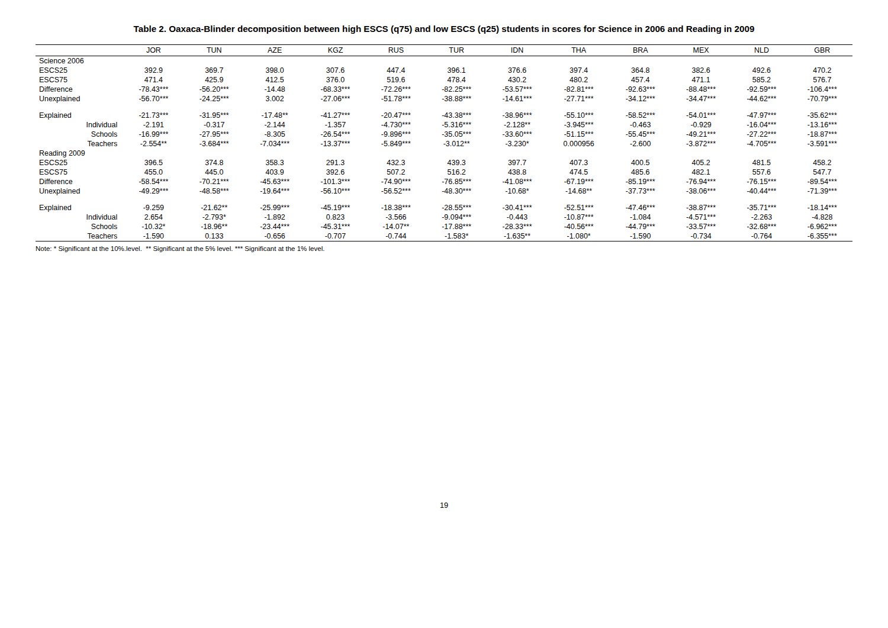Table 2. Oaxaca-Blinder decomposition between high ESCS (q75) and low ESCS (q25) students in scores for Science in 2006 and Reading in 2009
| | JOR | TUN | AZE | KGZ | RUS | TUR | IDN | THA | BRA | MEX | NLD | GBR |
| --- | --- | --- | --- | --- | --- | --- | --- | --- | --- | --- | --- | --- |
| Science 2006 | |
| ESCS25 | 392.9 | 369.7 | 398.0 | 307.6 | 447.4 | 396.1 | 376.6 | 397.4 | 364.8 | 382.6 | 492.6 | 470.2 |
| ESCS75 | 471.4 | 425.9 | 412.5 | 376.0 | 519.6 | 478.4 | 430.2 | 480.2 | 457.4 | 471.1 | 585.2 | 576.7 |
| Difference | -78.43*** | -56.20*** | -14.48 | -68.33*** | -72.26*** | -82.25*** | -53.57*** | -82.81*** | -92.63*** | -88.48*** | -92.59*** | -106.4*** |
| Unexplained | -56.70*** | -24.25*** | 3.002 | -27.06*** | -51.78*** | -38.88*** | -14.61*** | -27.71*** | -34.12*** | -34.47*** | -44.62*** | -70.79*** |
| Explained | -21.73*** | -31.95*** | -17.48** | -41.27*** | -20.47*** | -43.38*** | -38.96*** | -55.10*** | -58.52*** | -54.01*** | -47.97*** | -35.62*** |
| Individual | -2.191 | -0.317 | -2.144 | -1.357 | -4.730*** | -5.316*** | -2.128** | -3.945*** | -0.463 | -0.929 | -16.04*** | -13.16*** |
| Schools | -16.99*** | -27.95*** | -8.305 | -26.54*** | -9.896*** | -35.05*** | -33.60*** | -51.15*** | -55.45*** | -49.21*** | -27.22*** | -18.87*** |
| Teachers | -2.554** | -3.684*** | -7.034*** | -13.37*** | -5.849*** | -3.012** | -3.230* | 0.000956 | -2.600 | -3.872*** | -4.705*** | -3.591*** |
| Reading 2009 | |
| ESCS25 | 396.5 | 374.8 | 358.3 | 291.3 | 432.3 | 439.3 | 397.7 | 407.3 | 400.5 | 405.2 | 481.5 | 458.2 |
| ESCS75 | 455.0 | 445.0 | 403.9 | 392.6 | 507.2 | 516.2 | 438.8 | 474.5 | 485.6 | 482.1 | 557.6 | 547.7 |
| Difference | -58.54*** | -70.21*** | -45.63*** | -101.3*** | -74.90*** | -76.85*** | -41.08*** | -67.19*** | -85.19*** | -76.94*** | -76.15*** | -89.54*** |
| Unexplained | -49.29*** | -48.58*** | -19.64*** | -56.10*** | -56.52*** | -48.30*** | -10.68* | -14.68** | -37.73*** | -38.06*** | -40.44*** | -71.39*** |
| Explained | -9.259 | -21.62** | -25.99*** | -45.19*** | -18.38*** | -28.55*** | -30.41*** | -52.51*** | -47.46*** | -38.87*** | -35.71*** | -18.14*** |
| Individual | 2.654 | -2.793* | -1.892 | 0.823 | -3.566 | -9.094*** | -0.443 | -10.87*** | -1.084 | -4.571*** | -2.263 | -4.828 |
| Schools | -10.32* | -18.96** | -23.44*** | -45.31*** | -14.07** | -17.88*** | -28.33*** | -40.56*** | -44.79*** | -33.57*** | -32.68*** | -6.962*** |
| Teachers | -1.590 | 0.133 | -0.656 | -0.707 | -0.744 | -1.583* | -1.635** | -1.080* | -1.590 | -0.734 | -0.764 | -6.355*** |
Note: * Significant at the 10%.level. ** Significant at the 5% level. *** Significant at the 1% level.
19